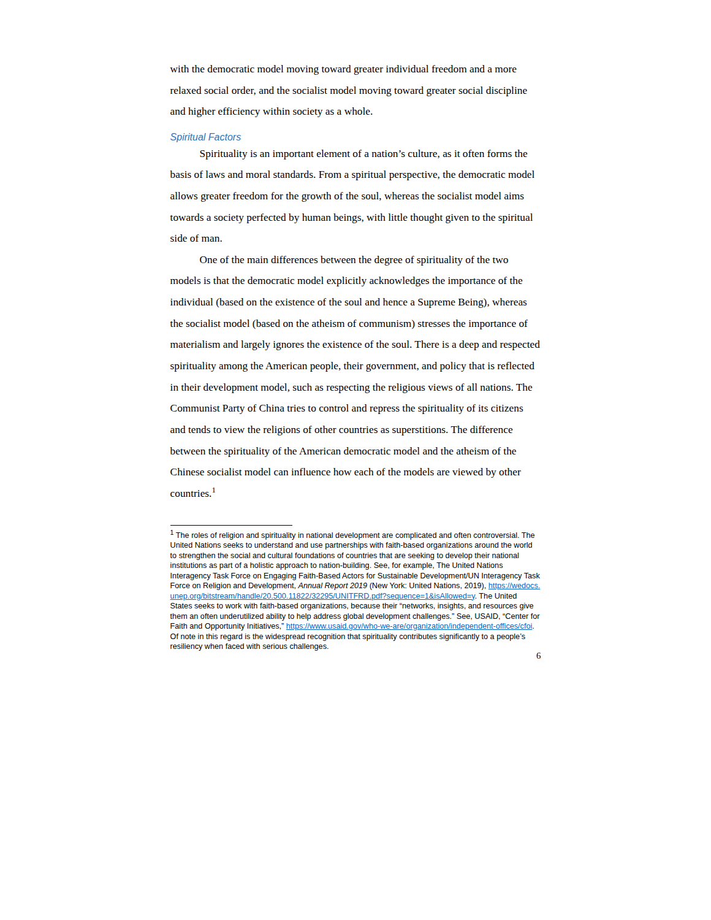with the democratic model moving toward greater individual freedom and a more relaxed social order, and the socialist model moving toward greater social discipline and higher efficiency within society as a whole.
Spiritual Factors
Spirituality is an important element of a nation’s culture, as it often forms the basis of laws and moral standards. From a spiritual perspective, the democratic model allows greater freedom for the growth of the soul, whereas the socialist model aims towards a society perfected by human beings, with little thought given to the spiritual side of man.
One of the main differences between the degree of spirituality of the two models is that the democratic model explicitly acknowledges the importance of the individual (based on the existence of the soul and hence a Supreme Being), whereas the socialist model (based on the atheism of communism) stresses the importance of materialism and largely ignores the existence of the soul. There is a deep and respected spirituality among the American people, their government, and policy that is reflected in their development model, such as respecting the religious views of all nations. The Communist Party of China tries to control and repress the spirituality of its citizens and tends to view the religions of other countries as superstitions. The difference between the spirituality of the American democratic model and the atheism of the Chinese socialist model can influence how each of the models are viewed by other countries.1
1 The roles of religion and spirituality in national development are complicated and often controversial. The United Nations seeks to understand and use partnerships with faith-based organizations around the world to strengthen the social and cultural foundations of countries that are seeking to develop their national institutions as part of a holistic approach to nation-building. See, for example, The United Nations Interagency Task Force on Engaging Faith-Based Actors for Sustainable Development/UN Interagency Task Force on Religion and Development, Annual Report 2019 (New York: United Nations, 2019), https://wedocs.unep.org/bitstream/handle/20.500.11822/32295/UNITFRD.pdf?sequence=1&isAllowed=y. The United States seeks to work with faith-based organizations, because their “networks, insights, and resources give them an often underutilized ability to help address global development challenges.” See, USAID, “Center for Faith and Opportunity Initiatives,” https://www.usaid.gov/who-we-are/organization/independent-offices/cfoi. Of note in this regard is the widespread recognition that spirituality contributes significantly to a people’s resiliency when faced with serious challenges.
6